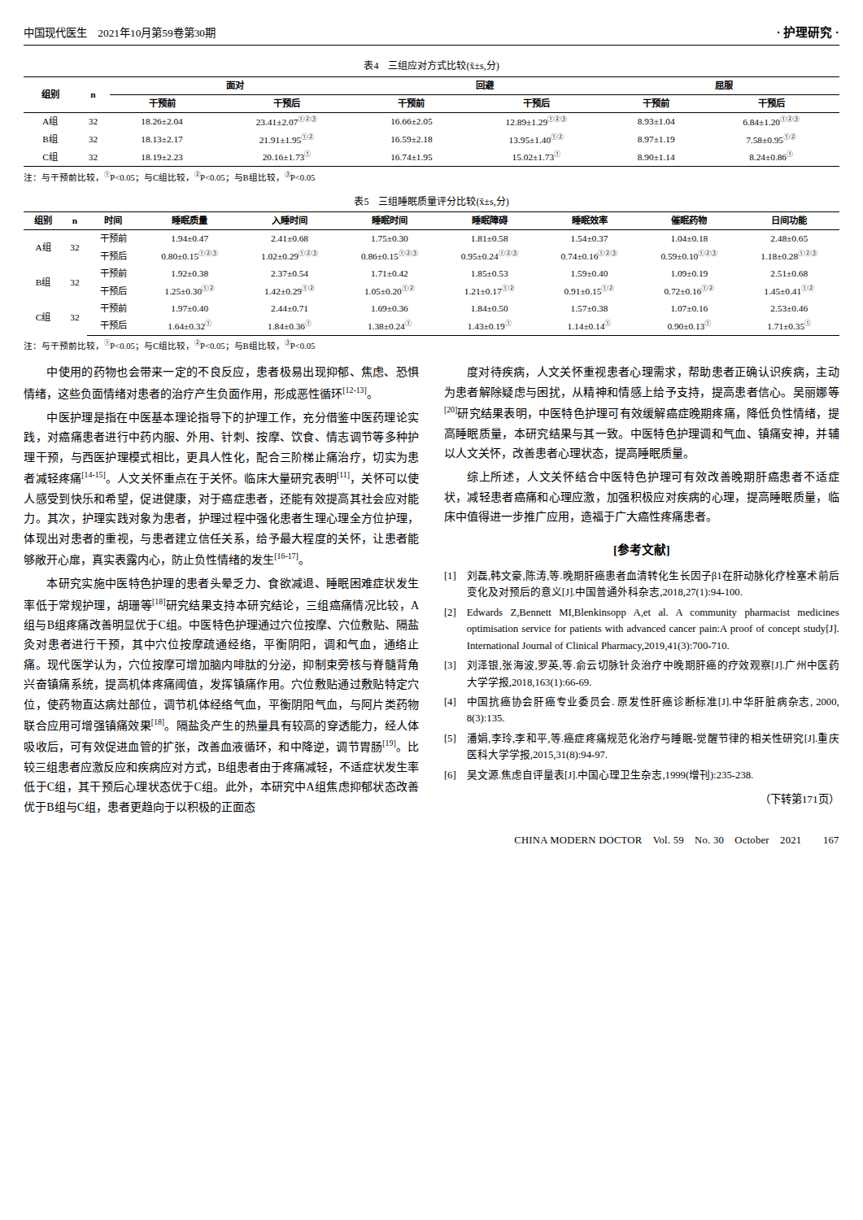中国现代医生　2021年10月第59卷第30期
· 护理研究 ·
表4 三组应对方式比较(x̄±s,分)
| 组别 | n | 面对 | 回避 | 屈服 |
| --- | --- | --- | --- | --- |
| 干预前 | 干预后 | 干预前 | 干预后 | 干预前 | 干预后 |
| A组 | 32 | 18.26±2.04 | 23.41±2.07 ①②③ | 16.66±2.05 | 12.89±1.29 ①②③ | 8.93±1.04 | 6.84±1.20 ①②③ |
| B组 | 32 | 18.13±2.17 | 21.91±1.95 ①② | 16.59±2.18 | 13.95±1.40 ①② | 8.97±1.19 | 7.58±0.95 ①② |
| C组 | 32 | 18.19±2.23 | 20.16±1.73 ① | 16.74±1.95 | 15.02±1.73 ① | 8.90±1.14 | 8.24±0.86 ① |
注：与干预前比较，①P<0.05；与C组比较，②P<0.05；与B组比较，③P<0.05
表5 三组睡眠质量评分比较(x̄±s,分)
| 组别 | n | 时间 | 睡眠质量 | 入睡时间 | 睡眠时间 | 睡眠障碍 | 睡眠效率 | 催眠药物 | 日间功能 |
| --- | --- | --- | --- | --- | --- | --- | --- | --- | --- |
| A组 | 32 | 干预前 | 1.94±0.47 | 2.41±0.68 | 1.75±0.30 | 1.81±0.58 | 1.54±0.37 | 1.04±0.18 | 2.48±0.65 |
| 干预后 | 0.80±0.15 ①②③ | 1.02±0.29 ①②③ | 0.86±0.15 ①②③ | 0.95±0.24 ①②③ | 0.74±0.16 ①②③ | 0.59±0.10 ①②③ | 1.18±0.28 ①②③ |
| B组 | 32 | 干预前 | 1.92±0.38 | 2.37±0.54 | 1.71±0.42 | 1.85±0.53 | 1.59±0.40 | 1.09±0.19 | 2.51±0.68 |
| 干预后 | 1.25±0.30 ①② | 1.42±0.29 ①② | 1.05±0.20 ①② | 1.21±0.17 ①② | 0.91±0.15 ①② | 0.72±0.16 ①② | 1.45±0.41 ①② |
| C组 | 32 | 干预前 | 1.97±0.40 | 2.44±0.71 | 1.69±0.36 | 1.84±0.50 | 1.57±0.38 | 1.07±0.16 | 2.53±0.46 |
| 干预后 | 1.64±0.32 ① | 1.84±0.36 ① | 1.38±0.24 ① | 1.43±0.19 ① | 1.14±0.14 ① | 0.90±0.13 ① | 1.71±0.35 ① |
注：与干预前比较，①P<0.05；与C组比较，②P<0.05；与B组比较，③P<0.05
中使用的药物也会带来一定的不良反应，患者极易出现抑郁、焦虑、恐惧情绪，这些负面情绪对患者的治疗产生负面作用，形成恶性循环[12-13]。
中医护理是指在中医基本理论指导下的护理工作，充分借鉴中医药理论实践，对癌痛患者进行中药内服、外用、针刺、按摩、饮食、情志调节等多种护理干预，与西医护理模式相比，更具人性化，配合三阶梯止痛治疗，切实为患者减轻疼痛[14-15]。人文关怀重点在于关怀。临床大量研究表明[11]，关怀可以使人感受到快乐和希望，促进健康，对于癌症患者，还能有效提高其社会应对能力。其次，护理实践对象为患者，护理过程中强化患者生理心理全方位护理，体现出对患者的重视，与患者建立信任关系，给予最大程度的关怀，让患者能够敞开心扉，真实表露内心，防止负性情绪的发生[16-17]。
本研究实施中医特色护理的患者头晕乏力、食欲减退、睡眠困难症状发生率低于常规护理，胡珊等[18]研究结果支持本研究结论，三组癌痛情况比较，A组与B组疼痛改善明显优于C组。中医特色护理通过穴位按摩、穴位敷贴、隔盐灸对患者进行干预，其中穴位按摩疏通经络，平衡阴阳，调和气血，通络止痛。现代医学认为，穴位按摩可增加脑内啡肽的分泌，抑制束旁核与脊髓背角兴奋镇痛系统，提高机体疼痛阈值，发挥镇痛作用。穴位敷贴通过敷贴特定穴位，使药物直达病灶部位，调节机体经络气血，平衡阴阳气血，与阿片类药物联合应用可增强镇痛效果[18]。隔盐灸产生的热量具有较高的穿透能力，经人体吸收后，可有效促进血管的扩张，改善血液循环，和中降逆，调节胃肠[19]。比较三组患者应激反应和疾病应对方式，B组患者由于疼痛减轻，不适症状发生率低于C组，其干预后心理状态优于C组。此外，本研究中A组焦虑抑郁状态改善优于B组与C组，患者更趋向于以积极的正面态
度对待疾病，人文关怀重视患者心理需求，帮助患者正确认识疾病，主动为患者解除疑虑与困扰，从精神和情感上给予支持，提高患者信心。吴丽娜等[20]研究结果表明，中医特色护理可有效缓解癌症晚期疼痛，降低负性情绪，提高睡眠质量，本研究结果与其一致。中医特色护理调和气血、镇痛安神，并辅以人文关怀，改善患者心理状态，提高睡眠质量。
综上所述，人文关怀结合中医特色护理可有效改善晚期肝癌患者不适症状，减轻患者癌痛和心理应激，加强积极应对疾病的心理，提高睡眠质量，临床中值得进一步推广应用，造福于广大癌性疼痛患者。
[参考文献]
[1] 刘磊,韩文豪,陈涛,等.晚期肝癌患者血清转化生长因子β1在肝动脉化疗栓塞术前后变化及对预后的意义[J].中国普通外科杂志,2018,27(1):94-100.
[2] Edwards Z,Bennett MI,Blenkinsopp A,et al. A community pharmacist medicines optimisation service for patients with advanced cancer pain:A proof of concept study[J]. International Journal of Clinical Pharmacy,2019,41(3):700-710.
[3] 刘泽银,张海波,罗英,等.俞云切脉针灸治疗中晚期肝癌的疗效观察[J].广州中医药大学学报,2018,163(1):66-69.
[4] 中国抗癌协会肝癌专业委员会. 原发性肝癌诊断标准[J].中华肝脏病杂志, 2000, 8(3):135.
[5] 潘娟,李玲,李和平,等.癌症疼痛规范化治疗与睡眠-觉醒节律的相关性研究[J].重庆医科大学学报,2015,31(8):94-97.
[6] 吴文源.焦虑自评量表[J].中国心理卫生杂志,1999(增刊):235-238.
（下转第171页）
CHINA MODERN DOCTOR　Vol. 59　No. 30　October　2021　　167